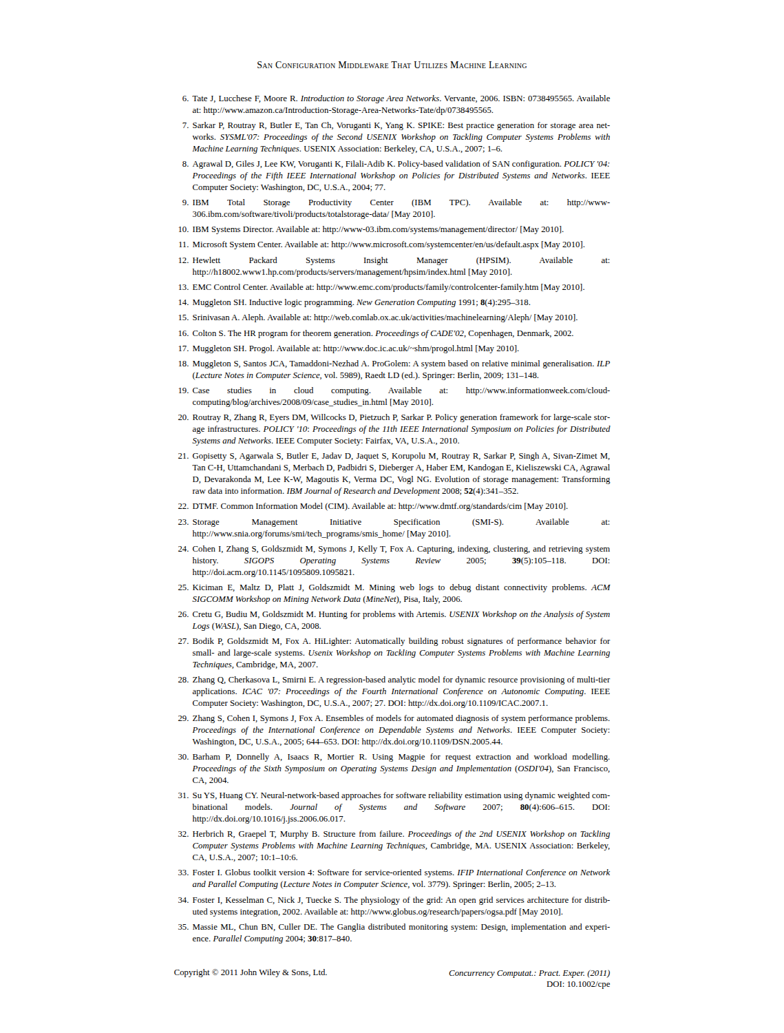San Configuration Middleware That Utilizes Machine Learning
Tate J, Lucchese F, Moore R. Introduction to Storage Area Networks. Vervante, 2006. ISBN: 0738495565. Available at: http://www.amazon.ca/Introduction-Storage-Area-Networks-Tate/dp/0738495565.
Sarkar P, Routray R, Butler E, Tan Ch, Voruganti K, Yang K. SPIKE: Best practice generation for storage area networks. SYSML'07: Proceedings of the Second USENIX Workshop on Tackling Computer Systems Problems with Machine Learning Techniques. USENIX Association: Berkeley, CA, U.S.A., 2007; 1–6.
Agrawal D, Giles J, Lee KW, Voruganti K, Filali-Adib K. Policy-based validation of SAN configuration. POLICY '04: Proceedings of the Fifth IEEE International Workshop on Policies for Distributed Systems and Networks. IEEE Computer Society: Washington, DC, U.S.A., 2004; 77.
IBM Total Storage Productivity Center (IBM TPC). Available at: http://www-306.ibm.com/software/tivoli/products/totalstorage-data/ [May 2010].
IBM Systems Director. Available at: http://www-03.ibm.com/systems/management/director/ [May 2010].
Microsoft System Center. Available at: http://www.microsoft.com/systemcenter/en/us/default.aspx [May 2010].
Hewlett Packard Systems Insight Manager (HPSIM). Available at: http://h18002.www1.hp.com/products/servers/management/hpsim/index.html [May 2010].
EMC Control Center. Available at: http://www.emc.com/products/family/controlcenter-family.htm [May 2010].
Muggleton SH. Inductive logic programming. New Generation Computing 1991; 8(4):295–318.
Srinivasan A. Aleph. Available at: http://web.comlab.ox.ac.uk/activities/machinelearning/Aleph/ [May 2010].
Colton S. The HR program for theorem generation. Proceedings of CADE'02, Copenhagen, Denmark, 2002.
Muggleton SH. Progol. Available at: http://www.doc.ic.ac.uk/~shm/progol.html [May 2010].
Muggleton S, Santos JCA, Tamaddoni-Nezhad A. ProGolem: A system based on relative minimal generalisation. ILP (Lecture Notes in Computer Science, vol. 5989), Raedt LD (ed.). Springer: Berlin, 2009; 131–148.
Case studies in cloud computing. Available at: http://www.informationweek.com/cloud-computing/blog/archives/2008/09/case_studies_in.html [May 2010].
Routray R, Zhang R, Eyers DM, Willcocks D, Pietzuch P, Sarkar P. Policy generation framework for large-scale storage infrastructures. POLICY '10: Proceedings of the 11th IEEE International Symposium on Policies for Distributed Systems and Networks. IEEE Computer Society: Fairfax, VA, U.S.A., 2010.
Gopisetty S, Agarwala S, Butler E, Jadav D, Jaquet S, Korupolu M, Routray R, Sarkar P, Singh A, Sivan-Zimet M, Tan C-H, Uttamchandani S, Merbach D, Padbidri S, Dieberger A, Haber EM, Kandogan E, Kieliszewski CA, Agrawal D, Devarakonda M, Lee K-W, Magoutis K, Verma DC, Vogl NG. Evolution of storage management: Transforming raw data into information. IBM Journal of Research and Development 2008; 52(4):341–352.
DTMF. Common Information Model (CIM). Available at: http://www.dmtf.org/standards/cim [May 2010].
Storage Management Initiative Specification (SMI-S). Available at: http://www.snia.org/forums/smi/tech_programs/smis_home/ [May 2010].
Cohen I, Zhang S, Goldszmidt M, Symons J, Kelly T, Fox A. Capturing, indexing, clustering, and retrieving system history. SIGOPS Operating Systems Review 2005; 39(5):105–118. DOI: http://doi.acm.org/10.1145/1095809.1095821.
Kiciman E, Maltz D, Platt J, Goldszmidt M. Mining web logs to debug distant connectivity problems. ACM SIGCOMM Workshop on Mining Network Data (MineNet), Pisa, Italy, 2006.
Cretu G, Budiu M, Goldszmidt M. Hunting for problems with Artemis. USENIX Workshop on the Analysis of System Logs (WASL), San Diego, CA, 2008.
Bodik P, Goldszmidt M, Fox A. HiLighter: Automatically building robust signatures of performance behavior for small- and large-scale systems. Usenix Workshop on Tackling Computer Systems Problems with Machine Learning Techniques, Cambridge, MA, 2007.
Zhang Q, Cherkasova L, Smirni E. A regression-based analytic model for dynamic resource provisioning of multi-tier applications. ICAC '07: Proceedings of the Fourth International Conference on Autonomic Computing. IEEE Computer Society: Washington, DC, U.S.A., 2007; 27. DOI: http://dx.doi.org/10.1109/ICAC.2007.1.
Zhang S, Cohen I, Symons J, Fox A. Ensembles of models for automated diagnosis of system performance problems. Proceedings of the International Conference on Dependable Systems and Networks. IEEE Computer Society: Washington, DC, U.S.A., 2005; 644–653. DOI: http://dx.doi.org/10.1109/DSN.2005.44.
Barham P, Donnelly A, Isaacs R, Mortier R. Using Magpie for request extraction and workload modelling. Proceedings of the Sixth Symposium on Operating Systems Design and Implementation (OSDI'04), San Francisco, CA, 2004.
Su YS, Huang CY. Neural-network-based approaches for software reliability estimation using dynamic weighted combinational models. Journal of Systems and Software 2007; 80(4):606–615. DOI: http://dx.doi.org/10.1016/j.jss.2006.06.017.
Herbrich R, Graepel T, Murphy B. Structure from failure. Proceedings of the 2nd USENIX Workshop on Tackling Computer Systems Problems with Machine Learning Techniques, Cambridge, MA. USENIX Association: Berkeley, CA, U.S.A., 2007; 10:1–10:6.
Foster I. Globus toolkit version 4: Software for service-oriented systems. IFIP International Conference on Network and Parallel Computing (Lecture Notes in Computer Science, vol. 3779). Springer: Berlin, 2005; 2–13.
Foster I, Kesselman C, Nick J, Tuecke S. The physiology of the grid: An open grid services architecture for distributed systems integration, 2002. Available at: http://www.globus.og/research/papers/ogsa.pdf [May 2010].
Massie ML, Chun BN, Culler DE. The Ganglia distributed monitoring system: Design, implementation and experience. Parallel Computing 2004; 30:817–840.
Copyright © 2011 John Wiley & Sons, Ltd.
Concurrency Computat.: Pract. Exper. (2011)
DOI: 10.1002/cpe